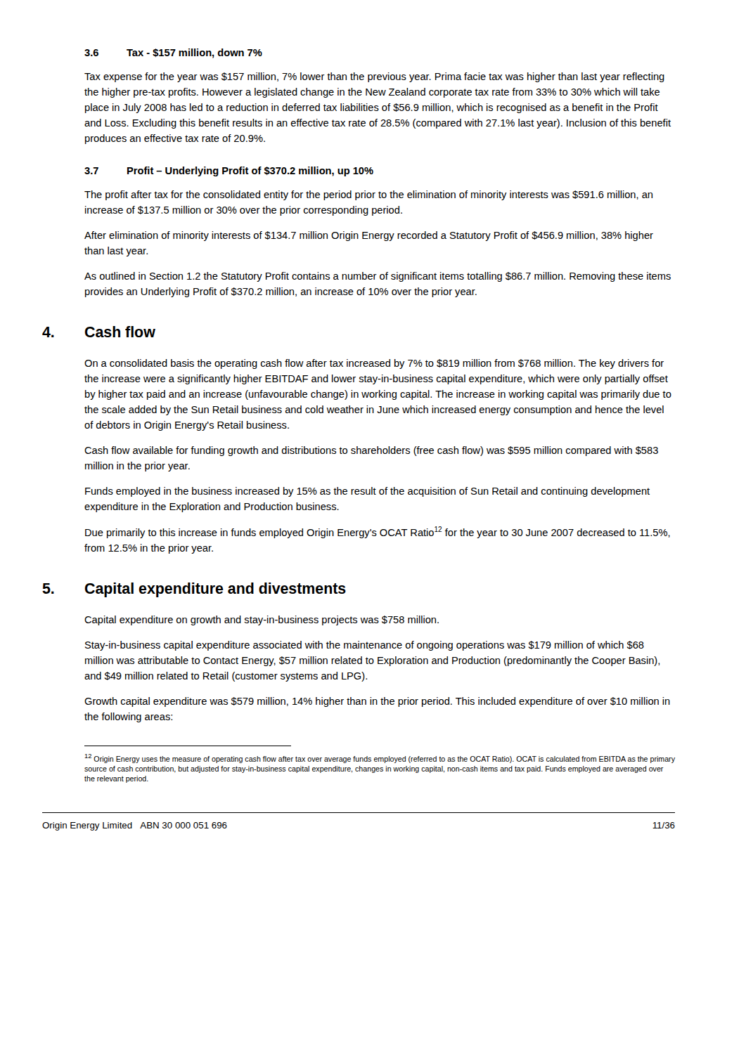3.6 Tax - $157 million, down 7%
Tax expense for the year was $157 million, 7% lower than the previous year. Prima facie tax was higher than last year reflecting the higher pre-tax profits. However a legislated change in the New Zealand corporate tax rate from 33% to 30% which will take place in July 2008 has led to a reduction in deferred tax liabilities of $56.9 million, which is recognised as a benefit in the Profit and Loss. Excluding this benefit results in an effective tax rate of 28.5% (compared with 27.1% last year). Inclusion of this benefit produces an effective tax rate of 20.9%.
3.7 Profit – Underlying Profit of $370.2 million, up 10%
The profit after tax for the consolidated entity for the period prior to the elimination of minority interests was $591.6 million, an increase of $137.5 million or 30% over the prior corresponding period.
After elimination of minority interests of $134.7 million Origin Energy recorded a Statutory Profit of $456.9 million, 38% higher than last year.
As outlined in Section 1.2 the Statutory Profit contains a number of significant items totalling $86.7 million. Removing these items provides an Underlying Profit of $370.2 million, an increase of 10% over the prior year.
4. Cash flow
On a consolidated basis the operating cash flow after tax increased by 7% to $819 million from $768 million. The key drivers for the increase were a significantly higher EBITDAF and lower stay-in-business capital expenditure, which were only partially offset by higher tax paid and an increase (unfavourable change) in working capital. The increase in working capital was primarily due to the scale added by the Sun Retail business and cold weather in June which increased energy consumption and hence the level of debtors in Origin Energy's Retail business.
Cash flow available for funding growth and distributions to shareholders (free cash flow) was $595 million compared with $583 million in the prior year.
Funds employed in the business increased by 15% as the result of the acquisition of Sun Retail and continuing development expenditure in the Exploration and Production business.
Due primarily to this increase in funds employed Origin Energy's OCAT Ratio12 for the year to 30 June 2007 decreased to 11.5%, from 12.5% in the prior year.
5. Capital expenditure and divestments
Capital expenditure on growth and stay-in-business projects was $758 million.
Stay-in-business capital expenditure associated with the maintenance of ongoing operations was $179 million of which $68 million was attributable to Contact Energy, $57 million related to Exploration and Production (predominantly the Cooper Basin), and $49 million related to Retail (customer systems and LPG).
Growth capital expenditure was $579 million, 14% higher than in the prior period. This included expenditure of over $10 million in the following areas:
12 Origin Energy uses the measure of operating cash flow after tax over average funds employed (referred to as the OCAT Ratio). OCAT is calculated from EBITDA as the primary source of cash contribution, but adjusted for stay-in-business capital expenditure, changes in working capital, non-cash items and tax paid. Funds employed are averaged over the relevant period.
Origin Energy Limited ABN 30 000 051 696 11/36